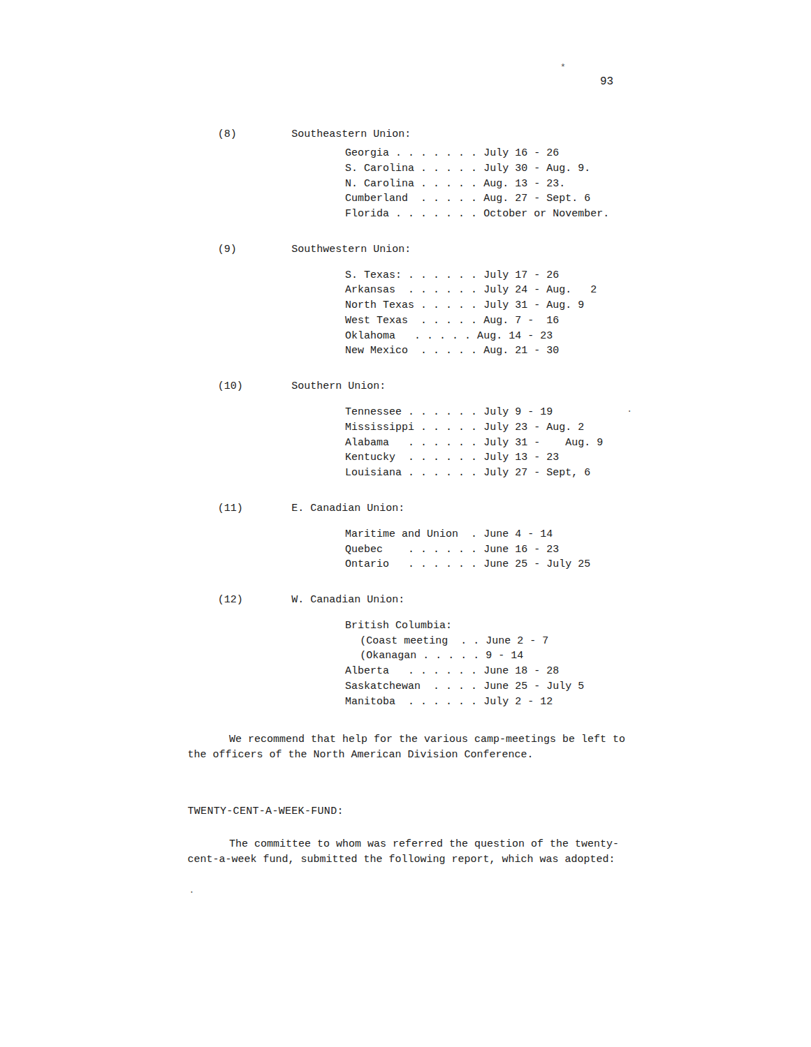*
   
·
·
93
(8) Southeastern Union:
Georgia . . . . . . . July 16 - 26
S. Carolina . . . . . July 30 - Aug. 9.
N. Carolina . . . . . Aug. 13 - 23.
Cumberland . . . . . Aug. 27 - Sept. 6
Florida . . . . . . . October or November.
(9) Southwestern Union:
S. Texas: . . . . . . July 17 - 26
Arkansas . . . . . . July 24 - Aug. 2
North Texas . . . . . July 31 - Aug. 9
West Texas . . . . . Aug. 7 - 16
Oklahoma . . . . . Aug. 14 - 23
New Mexico . . . . . Aug. 21 - 30
(10) Southern Union:
Tennessee . . . . . . July 9 - 19
Mississippi . . . . . July 23 - Aug. 2
Alabama . . . . . . July 31 - Aug. 9
Kentucky . . . . . . July 13 - 23
Louisiana . . . . . . July 27 - Sept, 6
(11) E. Canadian Union:
Maritime and Union . June 4 - 14
Quebec . . . . . . June 16 - 23
Ontario . . . . . . June 25 - July 25
(12) W. Canadian Union:
British Columbia:
(Coast meeting . . June 2 - 7
(Okanagan . . . . . 9 - 14
Alberta . . . . . . June 18 - 28
Saskatchewan . . . . June 25 - July 5
Manitoba . . . . . . July 2 - 12
We recommend that help for the various camp-meetings be left to the officers of the North American Division Conference.
TWENTY-CENT-A-WEEK-FUND:
The committee to whom was referred the question of the twenty-cent-a-week fund, submitted the following report, which was adopted: